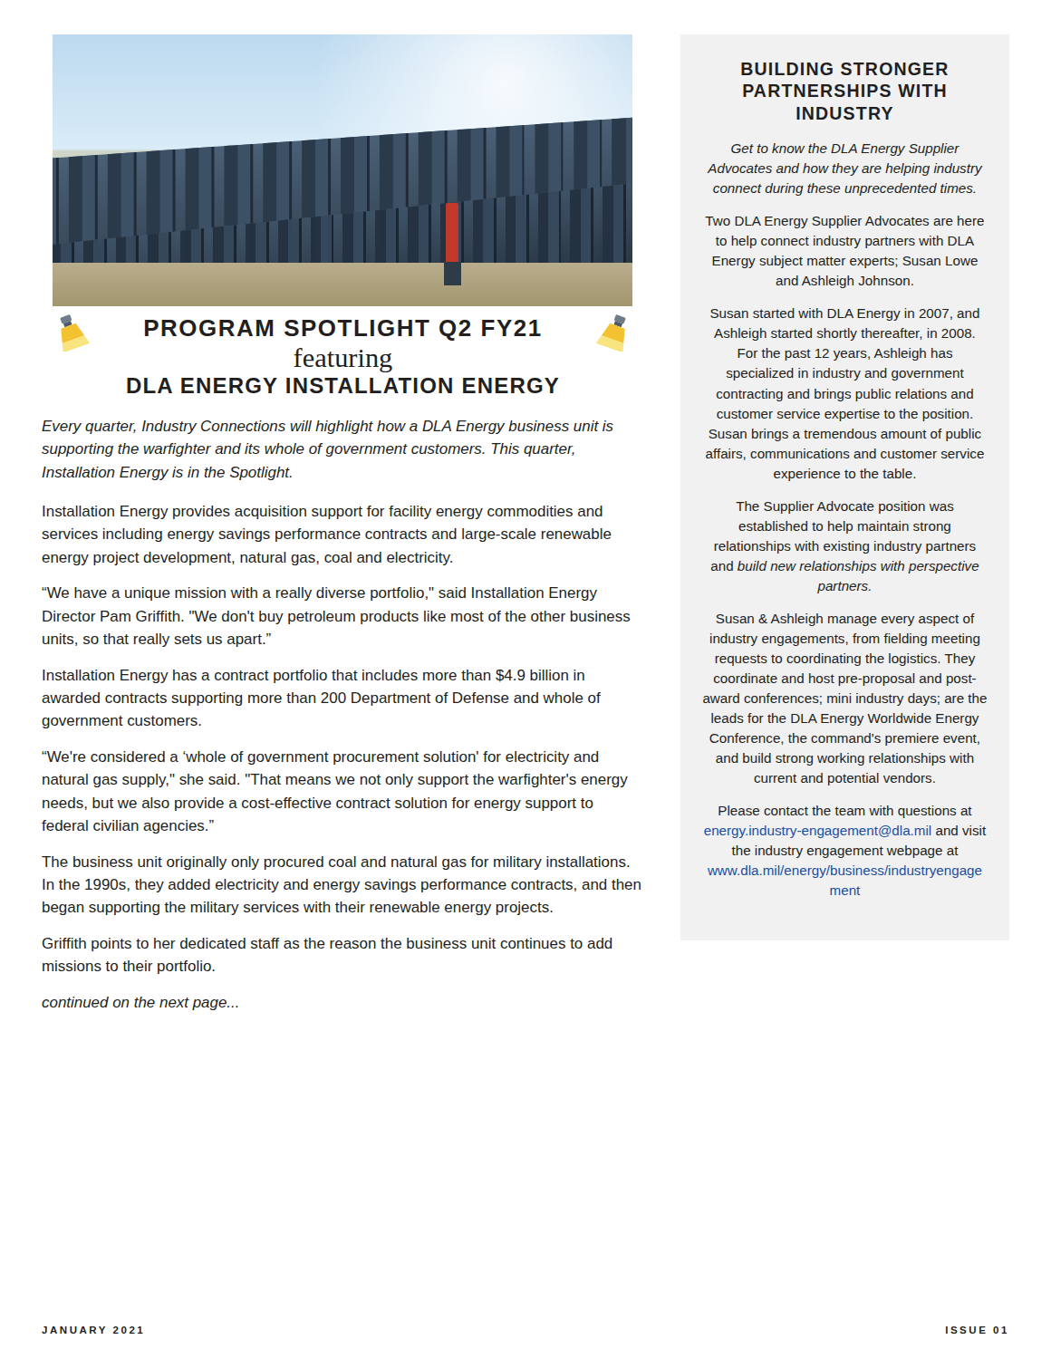Program Spotlight Q2 FY21
featuring
DLA Energy Installation Energy
Every quarter, Industry Connections will highlight how a DLA Energy business unit is supporting the warfighter and its whole of government customers. This quarter, Installation Energy is in the Spotlight.
Installation Energy provides acquisition support for facility energy commodities and services including energy savings performance contracts and large-scale renewable energy project development, natural gas, coal and electricity.
“We have a unique mission with a really diverse portfolio," said Installation Energy Director Pam Griffith. "We don't buy petroleum products like most of the other business units, so that really sets us apart.”
Installation Energy has a contract portfolio that includes more than $4.9 billion in awarded contracts supporting more than 200 Department of Defense and whole of government customers.
“We're considered a ‘whole of government procurement solution' for electricity and natural gas supply," she said. "That means we not only support the warfighter's energy needs, but we also provide a cost-effective contract solution for energy support to federal civilian agencies.”
The business unit originally only procured coal and natural gas for military installations. In the 1990s, they added electricity and energy savings performance contracts, and then began supporting the military services with their renewable energy projects.
Griffith points to her dedicated staff as the reason the business unit continues to add missions to their portfolio.
continued on the next page...
Building Stronger Partnerships with Industry
Get to know the DLA Energy Supplier Advocates and how they are helping industry connect during these unprecedented times.
Two DLA Energy Supplier Advocates are here to help connect industry partners with DLA Energy subject matter experts; Susan Lowe and Ashleigh Johnson.
Susan started with DLA Energy in 2007, and Ashleigh started shortly thereafter, in 2008. For the past 12 years, Ashleigh has specialized in industry and government contracting and brings public relations and customer service expertise to the position. Susan brings a tremendous amount of public affairs, communications and customer service experience to the table.
The Supplier Advocate position was established to help maintain strong relationships with existing industry partners and build new relationships with perspective partners.
Susan & Ashleigh manage every aspect of industry engagements, from fielding meeting requests to coordinating the logistics. They coordinate and host pre-proposal and post-award conferences; mini industry days; are the leads for the DLA Energy Worldwide Energy Conference, the command's premiere event, and build strong working relationships with current and potential vendors.
Please contact the team with questions at energy.industry-engagement@dla.mil and visit the industry engagement webpage at www.dla.mil/energy/business/industryengagement
January 2021 Issue 01